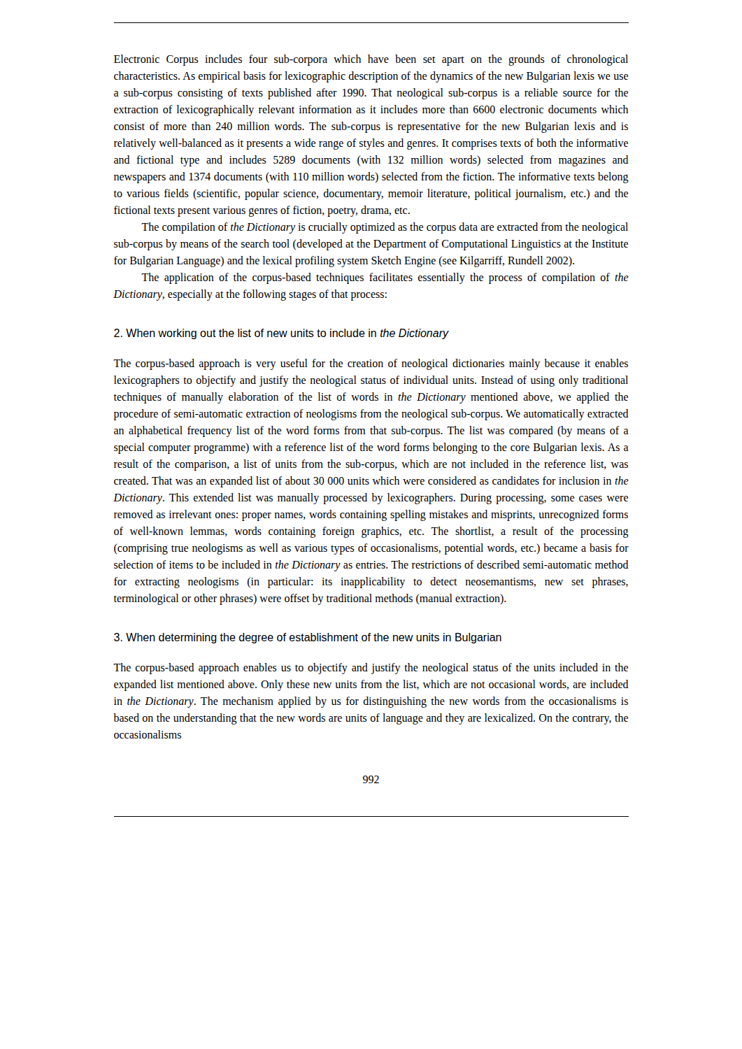Electronic Corpus includes four sub-corpora which have been set apart on the grounds of chronological characteristics. As empirical basis for lexicographic description of the dynamics of the new Bulgarian lexis we use a sub-corpus consisting of texts published after 1990. That neological sub-corpus is a reliable source for the extraction of lexicographically relevant information as it includes more than 6600 electronic documents which consist of more than 240 million words. The sub-corpus is representative for the new Bulgarian lexis and is relatively well-balanced as it presents a wide range of styles and genres. It comprises texts of both the informative and fictional type and includes 5289 documents (with 132 million words) selected from magazines and newspapers and 1374 documents (with 110 million words) selected from the fiction. The informative texts belong to various fields (scientific, popular science, documentary, memoir literature, political journalism, etc.) and the fictional texts present various genres of fiction, poetry, drama, etc.
The compilation of the Dictionary is crucially optimized as the corpus data are extracted from the neological sub-corpus by means of the search tool (developed at the Department of Computational Linguistics at the Institute for Bulgarian Language) and the lexical profiling system Sketch Engine (see Kilgarriff, Rundell 2002).
The application of the corpus-based techniques facilitates essentially the process of compilation of the Dictionary, especially at the following stages of that process:
2. When working out the list of new units to include in the Dictionary
The corpus-based approach is very useful for the creation of neological dictionaries mainly because it enables lexicographers to objectify and justify the neological status of individual units. Instead of using only traditional techniques of manually elaboration of the list of words in the Dictionary mentioned above, we applied the procedure of semi-automatic extraction of neologisms from the neological sub-corpus. We automatically extracted an alphabetical frequency list of the word forms from that sub-corpus. The list was compared (by means of a special computer programme) with a reference list of the word forms belonging to the core Bulgarian lexis. As a result of the comparison, a list of units from the sub-corpus, which are not included in the reference list, was created. That was an expanded list of about 30 000 units which were considered as candidates for inclusion in the Dictionary. This extended list was manually processed by lexicographers. During processing, some cases were removed as irrelevant ones: proper names, words containing spelling mistakes and misprints, unrecognized forms of well-known lemmas, words containing foreign graphics, etc. The shortlist, a result of the processing (comprising true neologisms as well as various types of occasionalisms, potential words, etc.) became a basis for selection of items to be included in the Dictionary as entries. The restrictions of described semi-automatic method for extracting neologisms (in particular: its inapplicability to detect neosemantisms, new set phrases, terminological or other phrases) were offset by traditional methods (manual extraction).
3. When determining the degree of establishment of the new units in Bulgarian
The corpus-based approach enables us to objectify and justify the neological status of the units included in the expanded list mentioned above. Only these new units from the list, which are not occasional words, are included in the Dictionary. The mechanism applied by us for distinguishing the new words from the occasionalisms is based on the understanding that the new words are units of language and they are lexicalized. On the contrary, the occasionalisms
992